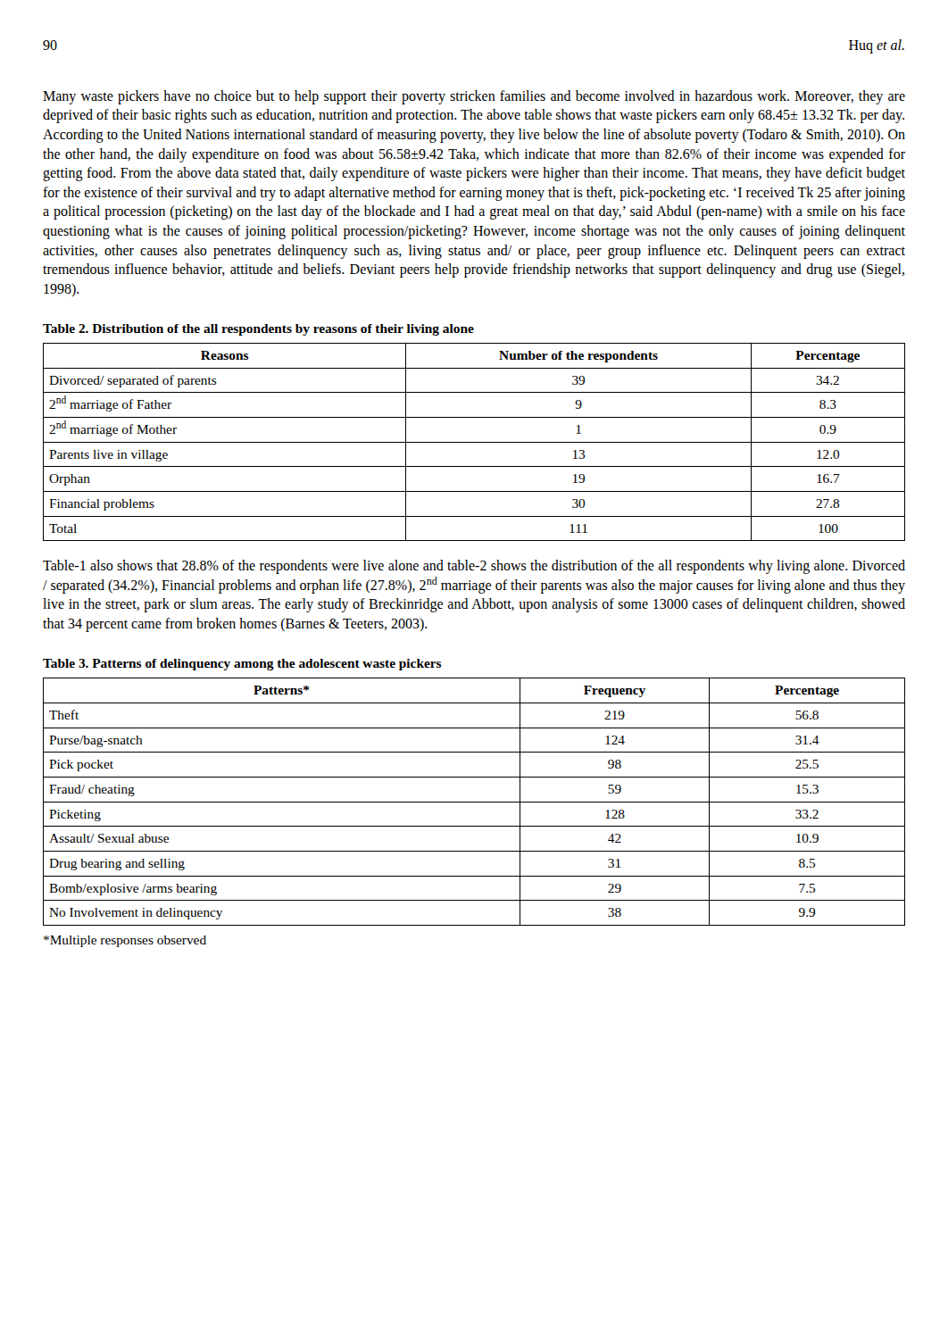90 Huq et al.
Many waste pickers have no choice but to help support their poverty stricken families and become involved in hazardous work. Moreover, they are deprived of their basic rights such as education, nutrition and protection. The above table shows that waste pickers earn only 68.45± 13.32 Tk. per day. According to the United Nations international standard of measuring poverty, they live below the line of absolute poverty (Todaro & Smith, 2010). On the other hand, the daily expenditure on food was about 56.58±9.42 Taka, which indicate that more than 82.6% of their income was expended for getting food. From the above data stated that, daily expenditure of waste pickers were higher than their income. That means, they have deficit budget for the existence of their survival and try to adapt alternative method for earning money that is theft, pick-pocketing etc. ‘I received Tk 25 after joining a political procession (picketing) on the last day of the blockade and I had a great meal on that day,’ said Abdul (pen-name) with a smile on his face questioning what is the causes of joining political procession/picketing? However, income shortage was not the only causes of joining delinquent activities, other causes also penetrates delinquency such as, living status and/ or place, peer group influence etc. Delinquent peers can extract tremendous influence behavior, attitude and beliefs. Deviant peers help provide friendship networks that support delinquency and drug use (Siegel, 1998).
Table 2. Distribution of the all respondents by reasons of their living alone
| Reasons | Number of the respondents | Percentage |
| --- | --- | --- |
| Divorced/ separated of parents | 39 | 34.2 |
| 2 nd marriage of Father | 9 | 8.3 |
| 2 nd marriage of Mother | 1 | 0.9 |
| Parents live in village | 13 | 12.0 |
| Orphan | 19 | 16.7 |
| Financial problems | 30 | 27.8 |
| Total | 111 | 100 |
Table-1 also shows that 28.8% of the respondents were live alone and table-2 shows the distribution of the all respondents why living alone. Divorced / separated (34.2%), Financial problems and orphan life (27.8%), 2nd marriage of their parents was also the major causes for living alone and thus they live in the street, park or slum areas. The early study of Breckinridge and Abbott, upon analysis of some 13000 cases of delinquent children, showed that 34 percent came from broken homes (Barnes & Teeters, 2003).
Table 3. Patterns of delinquency among the adolescent waste pickers
| Patterns* | Frequency | Percentage |
| --- | --- | --- |
| Theft | 219 | 56.8 |
| Purse/bag-snatch | 124 | 31.4 |
| Pick pocket | 98 | 25.5 |
| Fraud/ cheating | 59 | 15.3 |
| Picketing | 128 | 33.2 |
| Assault/ Sexual abuse | 42 | 10.9 |
| Drug bearing and selling | 31 | 8.5 |
| Bomb/explosive /arms bearing | 29 | 7.5 |
| No Involvement in delinquency | 38 | 9.9 |
*Multiple responses observed